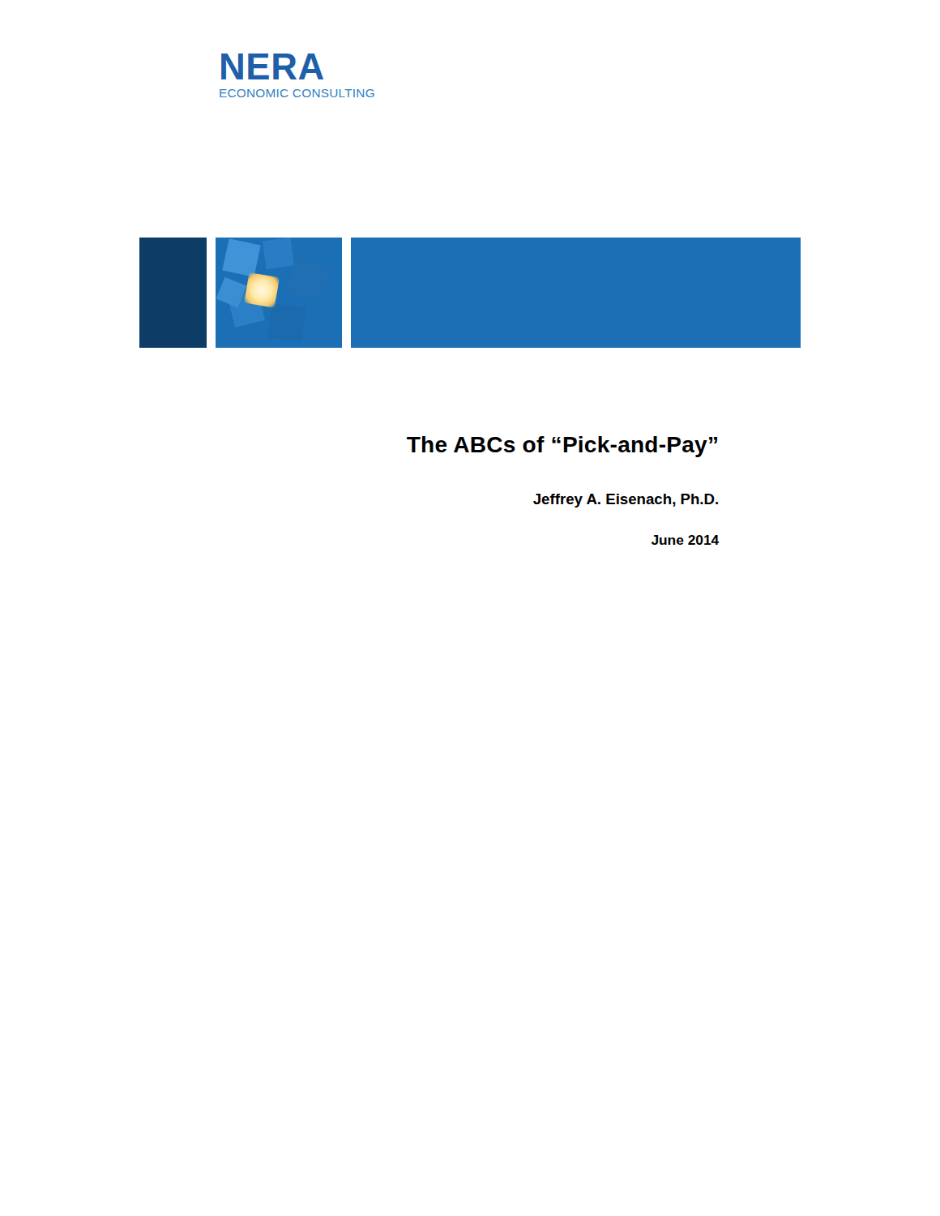NERA
ECONOMIC CONSULTING
The ABCs of “Pick-and-Pay”
Jeffrey A. Eisenach, Ph.D.
June 2014